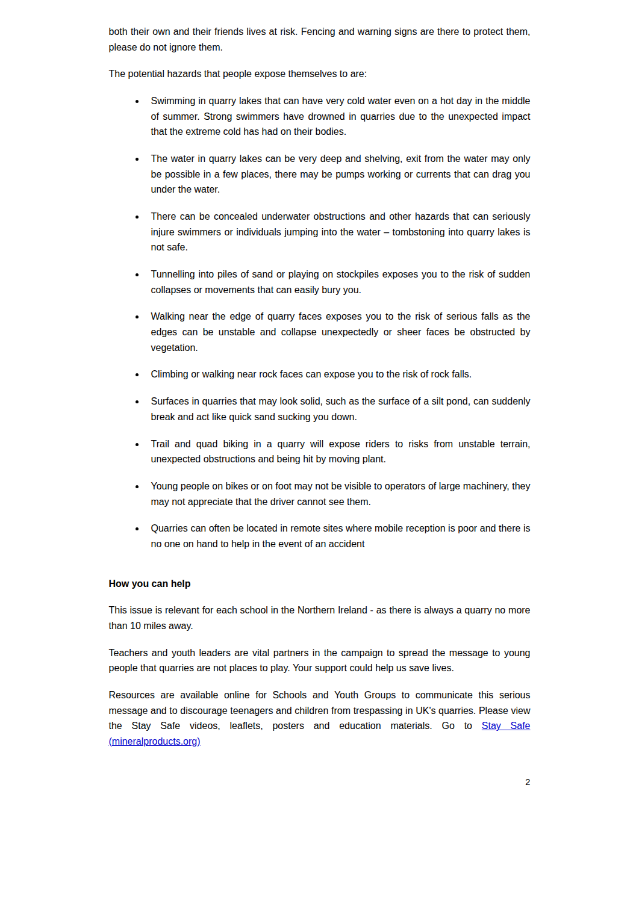both their own and their friends lives at risk. Fencing and warning signs are there to protect them, please do not ignore them.
The potential hazards that people expose themselves to are:
Swimming in quarry lakes that can have very cold water even on a hot day in the middle of summer. Strong swimmers have drowned in quarries due to the unexpected impact that the extreme cold has had on their bodies.
The water in quarry lakes can be very deep and shelving, exit from the water may only be possible in a few places, there may be pumps working or currents that can drag you under the water.
There can be concealed underwater obstructions and other hazards that can seriously injure swimmers or individuals jumping into the water – tombstoning into quarry lakes is not safe.
Tunnelling into piles of sand or playing on stockpiles exposes you to the risk of sudden collapses or movements that can easily bury you.
Walking near the edge of quarry faces exposes you to the risk of serious falls as the edges can be unstable and collapse unexpectedly or sheer faces be obstructed by vegetation.
Climbing or walking near rock faces can expose you to the risk of rock falls.
Surfaces in quarries that may look solid, such as the surface of a silt pond, can suddenly break and act like quick sand sucking you down.
Trail and quad biking in a quarry will expose riders to risks from unstable terrain, unexpected obstructions and being hit by moving plant.
Young people on bikes or on foot may not be visible to operators of large machinery, they may not appreciate that the driver cannot see them.
Quarries can often be located in remote sites where mobile reception is poor and there is no one on hand to help in the event of an accident
How you can help
This issue is relevant for each school in the Northern Ireland - as there is always a quarry no more than 10 miles away.
Teachers and youth leaders are vital partners in the campaign to spread the message to young people that quarries are not places to play. Your support could help us save lives.
Resources are available online for Schools and Youth Groups to communicate this serious message and to discourage teenagers and children from trespassing in UK's quarries. Please view the Stay Safe videos, leaflets, posters and education materials. Go to Stay Safe (mineralproducts.org)
2